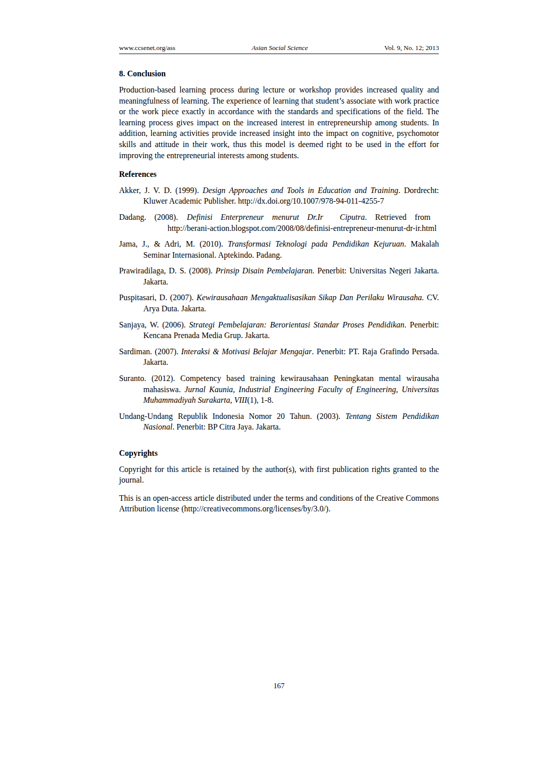www.ccsenet.org/ass
Asian Social Science
Vol. 9, No. 12; 2013
8. Conclusion
Production-based learning process during lecture or workshop provides increased quality and meaningfulness of learning. The experience of learning that student’s associate with work practice or the work piece exactly in accordance with the standards and specifications of the field. The learning process gives impact on the increased interest in entrepreneurship among students. In addition, learning activities provide increased insight into the impact on cognitive, psychomotor skills and attitude in their work, thus this model is deemed right to be used in the effort for improving the entrepreneurial interests among students.
References
Akker, J. V. D. (1999). Design Approaches and Tools in Education and Training. Dordrecht: Kluwer Academic Publisher. http://dx.doi.org/10.1007/978-94-011-4255-7
Dadang. (2008). Definisi Enterpreneur menurut Dr.Ir Ciputra. Retrieved from
http://berani-action.blogspot.com/2008/08/definisi-entrepreneur-menurut-dr-ir.html
Jama, J., & Adri, M. (2010). Transformasi Teknologi pada Pendidikan Kejuruan. Makalah Seminar Internasional. Aptekindo. Padang.
Prawiradilaga, D. S. (2008). Prinsip Disain Pembelajaran. Penerbit: Universitas Negeri Jakarta. Jakarta.
Puspitasari, D. (2007). Kewirausahaan Mengaktualisasikan Sikap Dan Perilaku Wirausaha. CV. Arya Duta. Jakarta.
Sanjaya, W. (2006). Strategi Pembelajaran: Berorientasi Standar Proses Pendidikan. Penerbit: Kencana Prenada Media Grup. Jakarta.
Sardiman. (2007). Interaksi & Motivasi Belajar Mengajar. Penerbit: PT. Raja Grafindo Persada. Jakarta.
Suranto. (2012). Competency based training kewirausahaan Peningkatan mental wirausaha mahasiswa. Jurnal Kaunia, Industrial Engineering Faculty of Engineering, Universitas Muhammadiyah Surakarta, VIII(1), 1-8.
Undang-Undang Republik Indonesia Nomor 20 Tahun. (2003). Tentang Sistem Pendidikan Nasional. Penerbit: BP Citra Jaya. Jakarta.
Copyrights
Copyright for this article is retained by the author(s), with first publication rights granted to the journal.
This is an open-access article distributed under the terms and conditions of the Creative Commons Attribution license (http://creativecommons.org/licenses/by/3.0/).
167